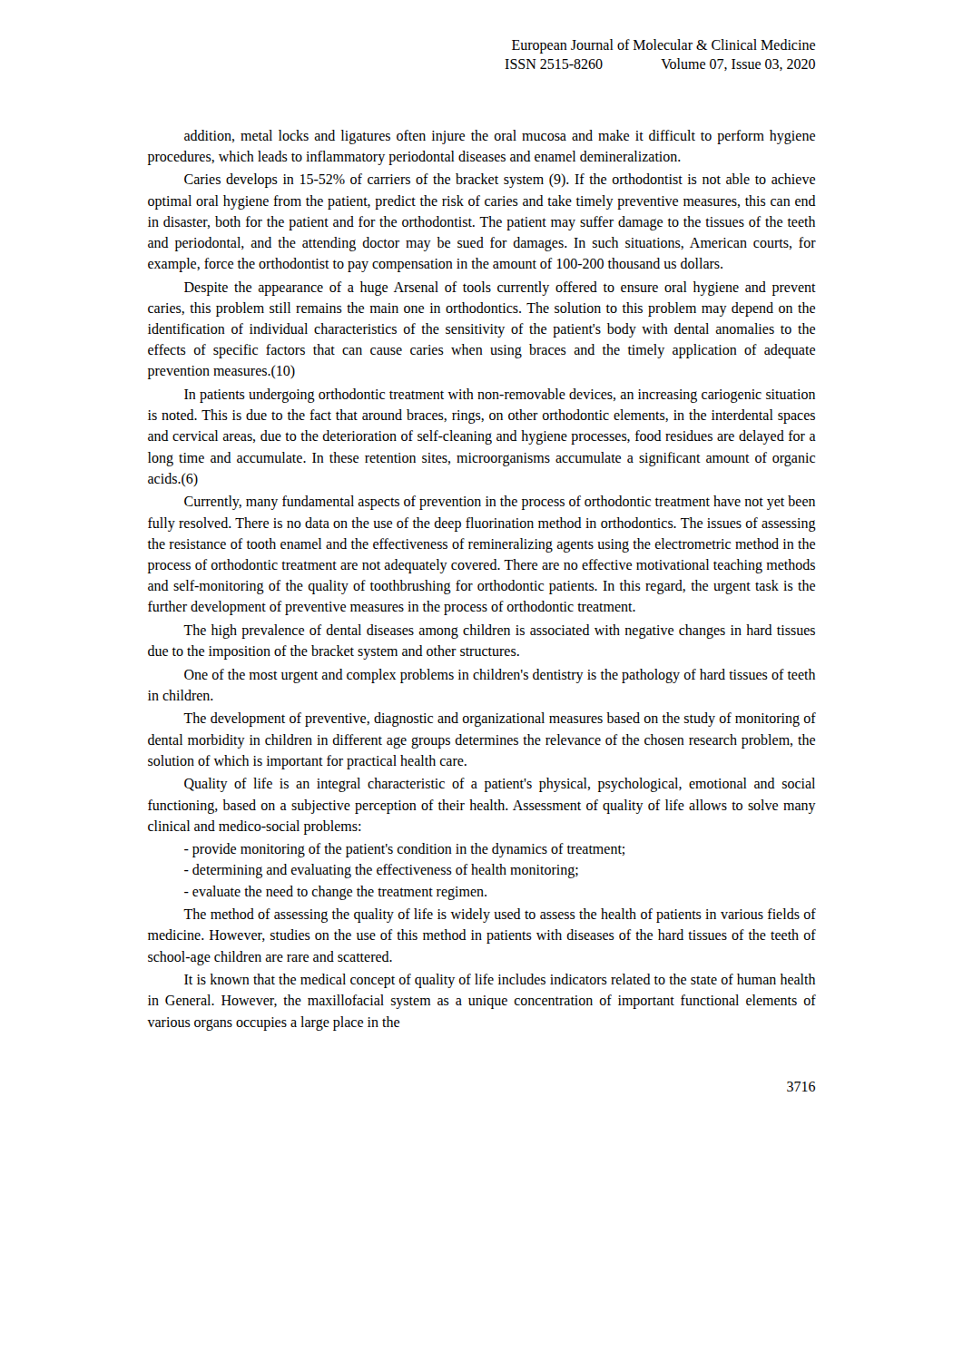European Journal of Molecular & Clinical Medicine ISSN 2515-8260 Volume 07, Issue 03, 2020
addition, metal locks and ligatures often injure the oral mucosa and make it difficult to perform hygiene procedures, which leads to inflammatory periodontal diseases and enamel demineralization.
Caries develops in 15-52% of carriers of the bracket system (9). If the orthodontist is not able to achieve optimal oral hygiene from the patient, predict the risk of caries and take timely preventive measures, this can end in disaster, both for the patient and for the orthodontist. The patient may suffer damage to the tissues of the teeth and periodontal, and the attending doctor may be sued for damages. In such situations, American courts, for example, force the orthodontist to pay compensation in the amount of 100-200 thousand us dollars.
Despite the appearance of a huge Arsenal of tools currently offered to ensure oral hygiene and prevent caries, this problem still remains the main one in orthodontics. The solution to this problem may depend on the identification of individual characteristics of the sensitivity of the patient's body with dental anomalies to the effects of specific factors that can cause caries when using braces and the timely application of adequate prevention measures.(10)
In patients undergoing orthodontic treatment with non-removable devices, an increasing cariogenic situation is noted. This is due to the fact that around braces, rings, on other orthodontic elements, in the interdental spaces and cervical areas, due to the deterioration of self-cleaning and hygiene processes, food residues are delayed for a long time and accumulate. In these retention sites, microorganisms accumulate a significant amount of organic acids.(6)
Currently, many fundamental aspects of prevention in the process of orthodontic treatment have not yet been fully resolved. There is no data on the use of the deep fluorination method in orthodontics. The issues of assessing the resistance of tooth enamel and the effectiveness of remineralizing agents using the electrometric method in the process of orthodontic treatment are not adequately covered. There are no effective motivational teaching methods and self-monitoring of the quality of toothbrushing for orthodontic patients. In this regard, the urgent task is the further development of preventive measures in the process of orthodontic treatment.
The high prevalence of dental diseases among children is associated with negative changes in hard tissues due to the imposition of the bracket system and other structures.
One of the most urgent and complex problems in children's dentistry is the pathology of hard tissues of teeth in children.
The development of preventive, diagnostic and organizational measures based on the study of monitoring of dental morbidity in children in different age groups determines the relevance of the chosen research problem, the solution of which is important for practical health care.
Quality of life is an integral characteristic of a patient's physical, psychological, emotional and social functioning, based on a subjective perception of their health. Assessment of quality of life allows to solve many clinical and medico-social problems:
- provide monitoring of the patient's condition in the dynamics of treatment;
- determining and evaluating the effectiveness of health monitoring;
- evaluate the need to change the treatment regimen.
The method of assessing the quality of life is widely used to assess the health of patients in various fields of medicine. However, studies on the use of this method in patients with diseases of the hard tissues of the teeth of school-age children are rare and scattered.
It is known that the medical concept of quality of life includes indicators related to the state of human health in General. However, the maxillofacial system as a unique concentration of important functional elements of various organs occupies a large place in the
3716